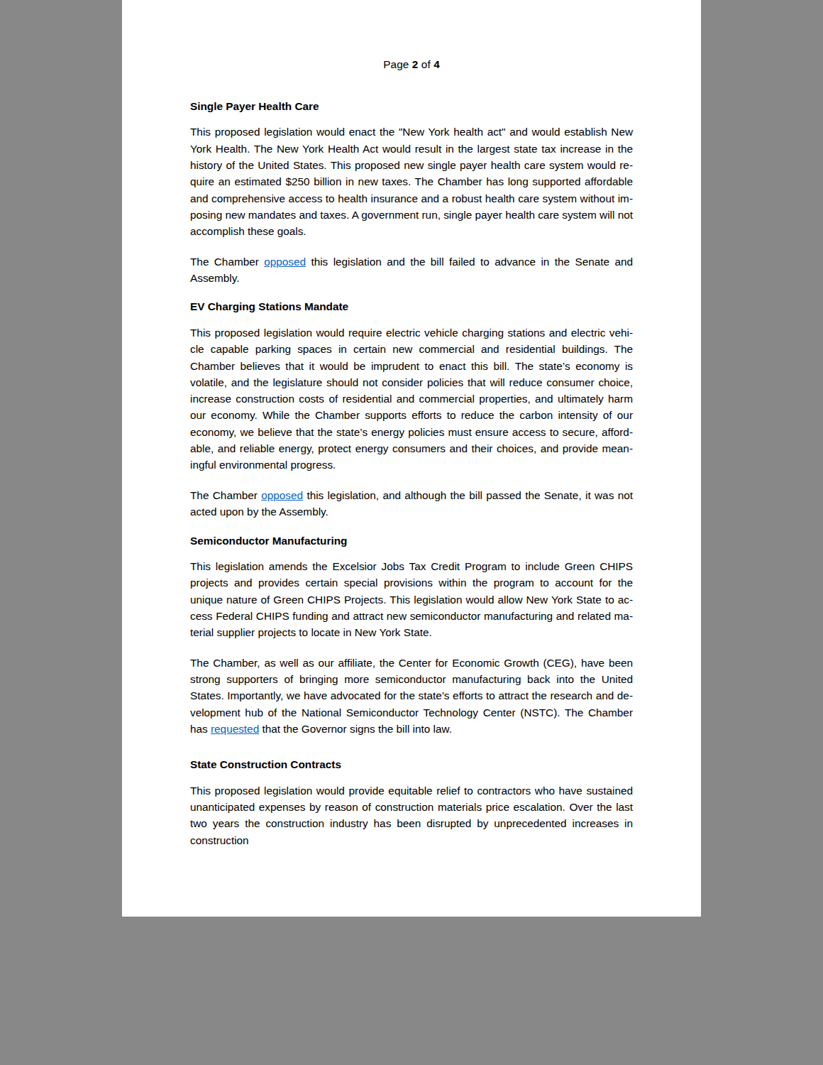Page 2 of 4
Single Payer Health Care
This proposed legislation would enact the "New York health act" and would establish New York Health. The New York Health Act would result in the largest state tax increase in the history of the United States. This proposed new single payer health care system would require an estimated $250 billion in new taxes. The Chamber has long supported affordable and comprehensive access to health insurance and a robust health care system without imposing new mandates and taxes. A government run, single payer health care system will not accomplish these goals.
The Chamber opposed this legislation and the bill failed to advance in the Senate and Assembly.
EV Charging Stations Mandate
This proposed legislation would require electric vehicle charging stations and electric vehicle capable parking spaces in certain new commercial and residential buildings. The Chamber believes that it would be imprudent to enact this bill. The state’s economy is volatile, and the legislature should not consider policies that will reduce consumer choice, increase construction costs of residential and commercial properties, and ultimately harm our economy. While the Chamber supports efforts to reduce the carbon intensity of our economy, we believe that the state’s energy policies must ensure access to secure, affordable, and reliable energy, protect energy consumers and their choices, and provide meaningful environmental progress.
The Chamber opposed this legislation, and although the bill passed the Senate, it was not acted upon by the Assembly.
Semiconductor Manufacturing
This legislation amends the Excelsior Jobs Tax Credit Program to include Green CHIPS projects and provides certain special provisions within the program to account for the unique nature of Green CHIPS Projects. This legislation would allow New York State to access Federal CHIPS funding and attract new semiconductor manufacturing and related material supplier projects to locate in New York State.
The Chamber, as well as our affiliate, the Center for Economic Growth (CEG), have been strong supporters of bringing more semiconductor manufacturing back into the United States. Importantly, we have advocated for the state’s efforts to attract the research and development hub of the National Semiconductor Technology Center (NSTC). The Chamber has requested that the Governor signs the bill into law.
State Construction Contracts
This proposed legislation would provide equitable relief to contractors who have sustained unanticipated expenses by reason of construction materials price escalation. Over the last two years the construction industry has been disrupted by unprecedented increases in construction